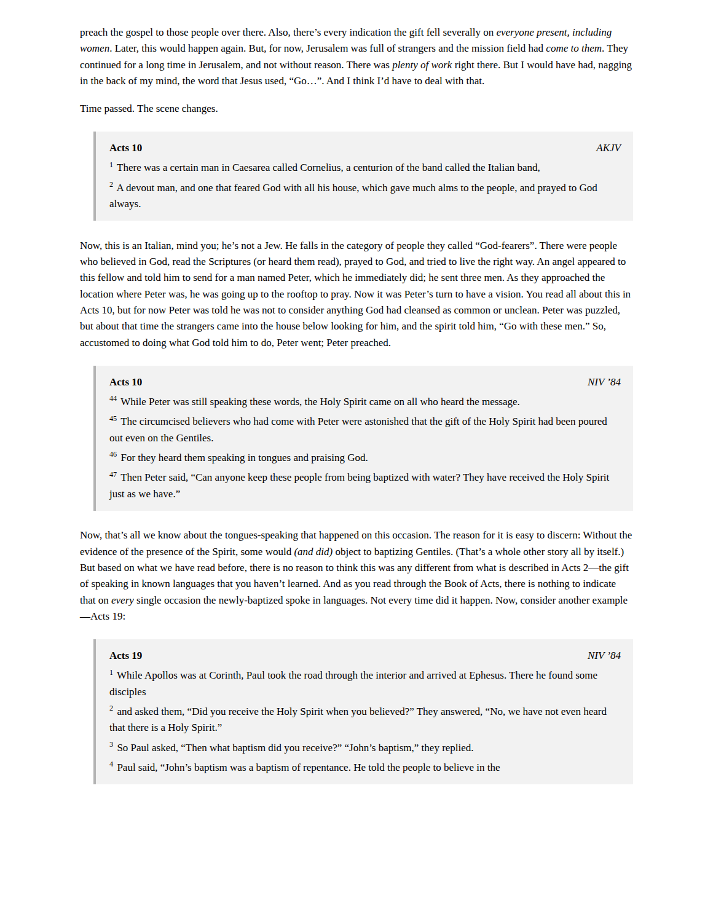preach the gospel to those people over there. Also, there’s every indication the gift fell severally on everyone present, including women. Later, this would happen again. But, for now, Jerusalem was full of strangers and the mission field had come to them. They continued for a long time in Jerusalem, and not without reason. There was plenty of work right there. But I would have had, nagging in the back of my mind, the word that Jesus used, “Go…”. And I think I’d have to deal with that.
Time passed. The scene changes.
AKJV Acts 10
1 There was a certain man in Caesarea called Cornelius, a centurion of the band called the Italian band,
2 A devout man, and one that feared God with all his house, which gave much alms to the people, and prayed to God always.
Now, this is an Italian, mind you; he’s not a Jew. He falls in the category of people they called “God-fearers”. There were people who believed in God, read the Scriptures (or heard them read), prayed to God, and tried to live the right way. An angel appeared to this fellow and told him to send for a man named Peter, which he immediately did; he sent three men. As they approached the location where Peter was, he was going up to the rooftop to pray. Now it was Peter’s turn to have a vision. You read all about this in Acts 10, but for now Peter was told he was not to consider anything God had cleansed as common or unclean. Peter was puzzled, but about that time the strangers came into the house below looking for him, and the spirit told him, “Go with these men.” So, accustomed to doing what God told him to do, Peter went; Peter preached.
NIV ’84 Acts 10
44 While Peter was still speaking these words, the Holy Spirit came on all who heard the message.
45 The circumcised believers who had come with Peter were astonished that the gift of the Holy Spirit had been poured out even on the Gentiles.
46 For they heard them speaking in tongues and praising God.
47 Then Peter said, “Can anyone keep these people from being baptized with water? They have received the Holy Spirit just as we have.”
Now, that’s all we know about the tongues-speaking that happened on this occasion. The reason for it is easy to discern: Without the evidence of the presence of the Spirit, some would (and did) object to baptizing Gentiles. (That’s a whole other story all by itself.) But based on what we have read before, there is no reason to think this was any different from what is described in Acts 2—the gift of speaking in known languages that you haven’t learned. And as you read through the Book of Acts, there is nothing to indicate that on every single occasion the newly-baptized spoke in languages. Not every time did it happen. Now, consider another example—Acts 19:
NIV ’84 Acts 19
1 While Apollos was at Corinth, Paul took the road through the interior and arrived at Ephesus. There he found some disciples
2 and asked them, “Did you receive the Holy Spirit when you believed?” They answered, “No, we have not even heard that there is a Holy Spirit.”
3 So Paul asked, “Then what baptism did you receive?” “John’s baptism,” they replied.
4 Paul said, “John’s baptism was a baptism of repentance. He told the people to believe in the